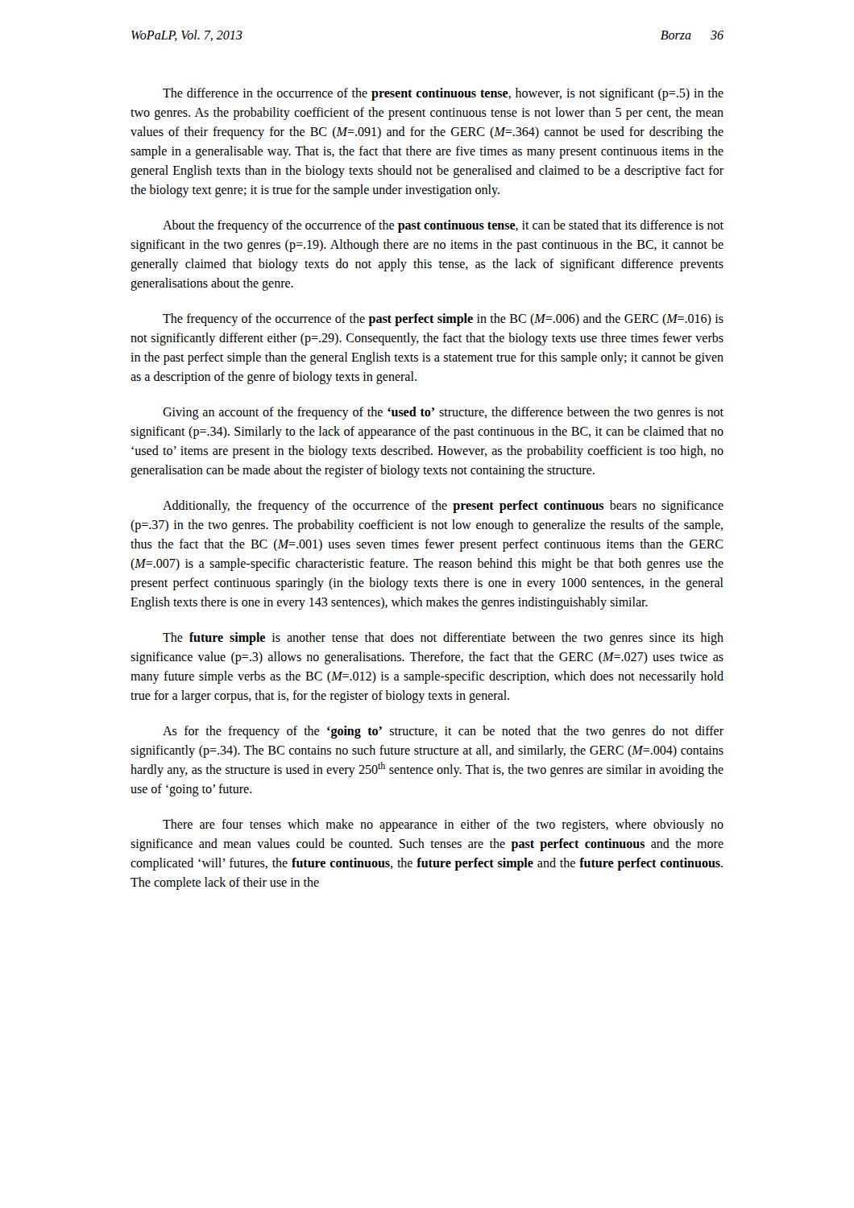WoPaLP, Vol. 7, 2013 Borza36
The difference in the occurrence of the present continuous tense, however, is not significant (p=.5) in the two genres. As the probability coefficient of the present continuous tense is not lower than 5 per cent, the mean values of their frequency for the BC (M=.091) and for the GERC (M=.364) cannot be used for describing the sample in a generalisable way. That is, the fact that there are five times as many present continuous items in the general English texts than in the biology texts should not be generalised and claimed to be a descriptive fact for the biology text genre; it is true for the sample under investigation only.
About the frequency of the occurrence of the past continuous tense, it can be stated that its difference is not significant in the two genres (p=.19). Although there are no items in the past continuous in the BC, it cannot be generally claimed that biology texts do not apply this tense, as the lack of significant difference prevents generalisations about the genre.
The frequency of the occurrence of the past perfect simple in the BC (M=.006) and the GERC (M=.016) is not significantly different either (p=.29). Consequently, the fact that the biology texts use three times fewer verbs in the past perfect simple than the general English texts is a statement true for this sample only; it cannot be given as a description of the genre of biology texts in general.
Giving an account of the frequency of the ‘used to’ structure, the difference between the two genres is not significant (p=.34). Similarly to the lack of appearance of the past continuous in the BC, it can be claimed that no ‘used to’ items are present in the biology texts described. However, as the probability coefficient is too high, no generalisation can be made about the register of biology texts not containing the structure.
Additionally, the frequency of the occurrence of the present perfect continuous bears no significance (p=.37) in the two genres. The probability coefficient is not low enough to generalize the results of the sample, thus the fact that the BC (M=.001) uses seven times fewer present perfect continuous items than the GERC (M=.007) is a sample-specific characteristic feature. The reason behind this might be that both genres use the present perfect continuous sparingly (in the biology texts there is one in every 1000 sentences, in the general English texts there is one in every 143 sentences), which makes the genres indistinguishably similar.
The future simple is another tense that does not differentiate between the two genres since its high significance value (p=.3) allows no generalisations. Therefore, the fact that the GERC (M=.027) uses twice as many future simple verbs as the BC (M=.012) is a sample-specific description, which does not necessarily hold true for a larger corpus, that is, for the register of biology texts in general.
As for the frequency of the ‘going to’ structure, it can be noted that the two genres do not differ significantly (p=.34). The BC contains no such future structure at all, and similarly, the GERC (M=.004) contains hardly any, as the structure is used in every 250th sentence only. That is, the two genres are similar in avoiding the use of ‘going to’ future.
There are four tenses which make no appearance in either of the two registers, where obviously no significance and mean values could be counted. Such tenses are the past perfect continuous and the more complicated ‘will’ futures, the future continuous, the future perfect simple and the future perfect continuous. The complete lack of their use in the